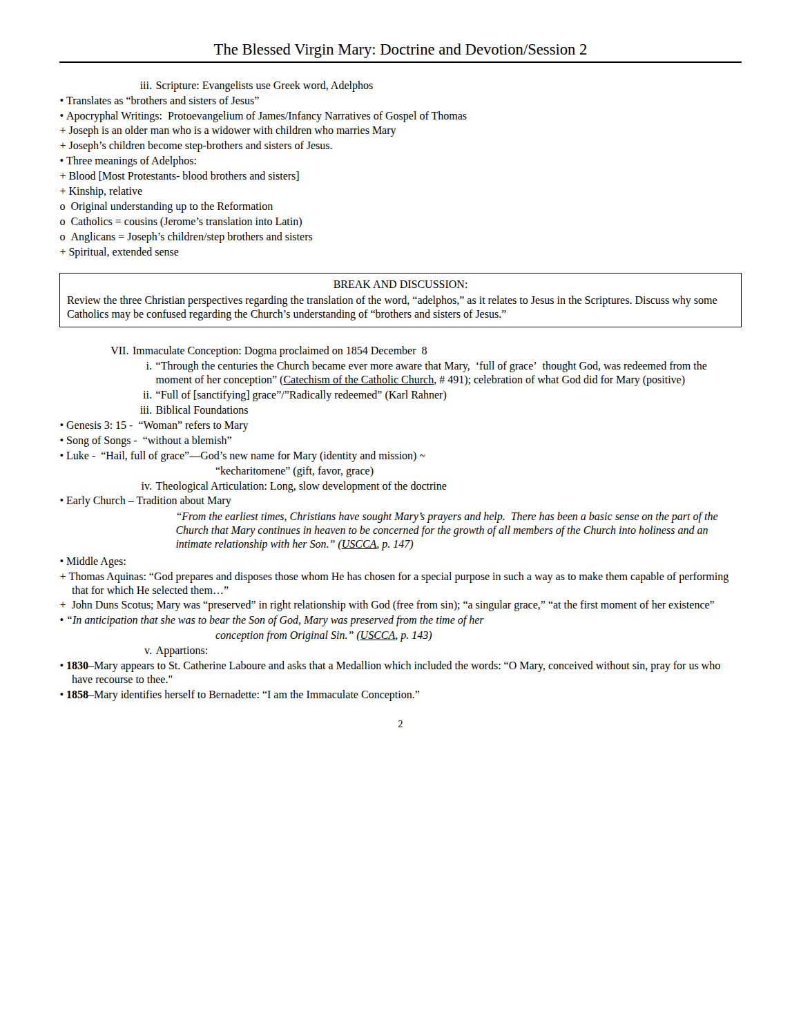The Blessed Virgin Mary: Doctrine and Devotion/Session 2
iii.
Scripture: Evangelists use Greek word, Adelphos
Translates as “brothers and sisters of Jesus”
Apocryphal Writings: Protoevangelium of James/Infancy Narratives of Gospel of Thomas
Joseph is an older man who is a widower with children who marries Mary
Joseph’s children become step-brothers and sisters of Jesus.
Three meanings of Adelphos:
Blood [Most Protestants- blood brothers and sisters]
Kinship, relative
Original understanding up to the Reformation
Catholics = cousins (Jerome’s translation into Latin)
Anglicans = Joseph’s children/step brothers and sisters
Spiritual, extended sense
BREAK AND DISCUSSION:
Review the three Christian perspectives regarding the translation of the word, “adelphos,” as it relates to Jesus in the Scriptures. Discuss why some Catholics may be confused regarding the Church’s understanding of “brothers and sisters of Jesus.”
VII.
Immaculate Conception: Dogma proclaimed on 1854 December 8
i.
“Through the centuries the Church became ever more aware that Mary, ‘full of grace’ thought God, was redeemed from the moment of her conception” (Catechism of the Catholic Church, # 491); celebration of what God did for Mary (positive)
ii.
“Full of [sanctifying] grace”/”Radically redeemed” (Karl Rahner)
iii.
Biblical Foundations
Genesis 3: 15 - “Woman” refers to Mary
Song of Songs - “without a blemish”
Luke - “Hail, full of grace”—God’s new name for Mary (identity and mission) ~
“kecharitomene” (gift, favor, grace)
iv.
Theological Articulation: Long, slow development of the doctrine
Early Church – Tradition about Mary
“From the earliest times, Christians have sought Mary’s prayers and help. There has been a basic sense on the part of the Church that Mary continues in heaven to be concerned for the growth of all members of the Church into holiness and an intimate relationship with her Son.” (USCCA, p. 147)
Middle Ages:
Thomas Aquinas: “God prepares and disposes those whom He has chosen for a special purpose in such a way as to make them capable of performing that for which He selected them…”
John Duns Scotus; Mary was “preserved” in right relationship with God (free from sin); “a singular grace,” “at the first moment of her existence”
“In anticipation that she was to bear the Son of God, Mary was preserved from the time of her
conception from Original Sin.” (USCCA, p. 143)
v.
Appartions:
1830–Mary appears to St. Catherine Laboure and asks that a Medallion which included the words: “O Mary, conceived without sin, pray for us who have recourse to thee."
1858–Mary identifies herself to Bernadette: “I am the Immaculate Conception.”
2